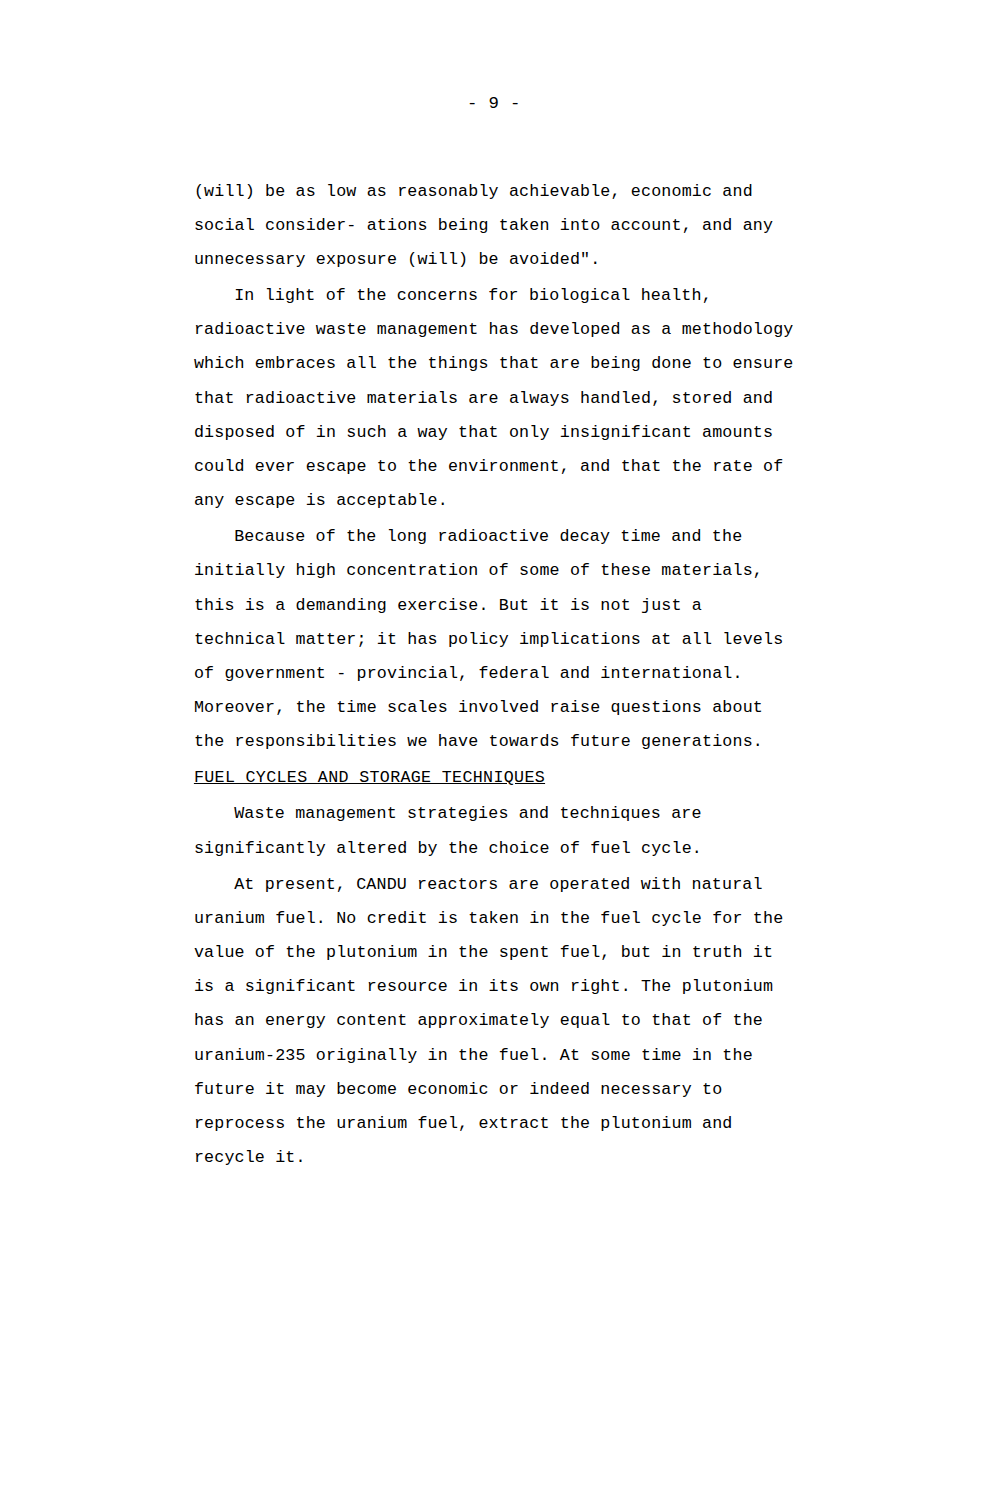- 9 -
(will) be as low as reasonably achievable, economic and social consider- ations being taken into account, and any unnecessary exposure (will) be avoided".
In light of the concerns for biological health, radioactive waste management has developed as a methodology which embraces all the things that are being done to ensure that radioactive materials are always handled, stored and disposed of in such a way that only insignificant amounts could ever escape to the environment, and that the rate of any escape is acceptable.
Because of the long radioactive decay time and the initially high concentration of some of these materials, this is a demanding exercise. But it is not just a technical matter; it has policy implications at all levels of government - provincial, federal and international. Moreover, the time scales involved raise questions about the responsibilities we have towards future generations.
FUEL CYCLES AND STORAGE TECHNIQUES
Waste management strategies and techniques are significantly altered by the choice of fuel cycle.
At present, CANDU reactors are operated with natural uranium fuel. No credit is taken in the fuel cycle for the value of the plutonium in the spent fuel, but in truth it is a significant resource in its own right. The plutonium has an energy content approximately equal to that of the uranium-235 originally in the fuel. At some time in the future it may become economic or indeed necessary to reprocess the uranium fuel, extract the plutonium and recycle it.